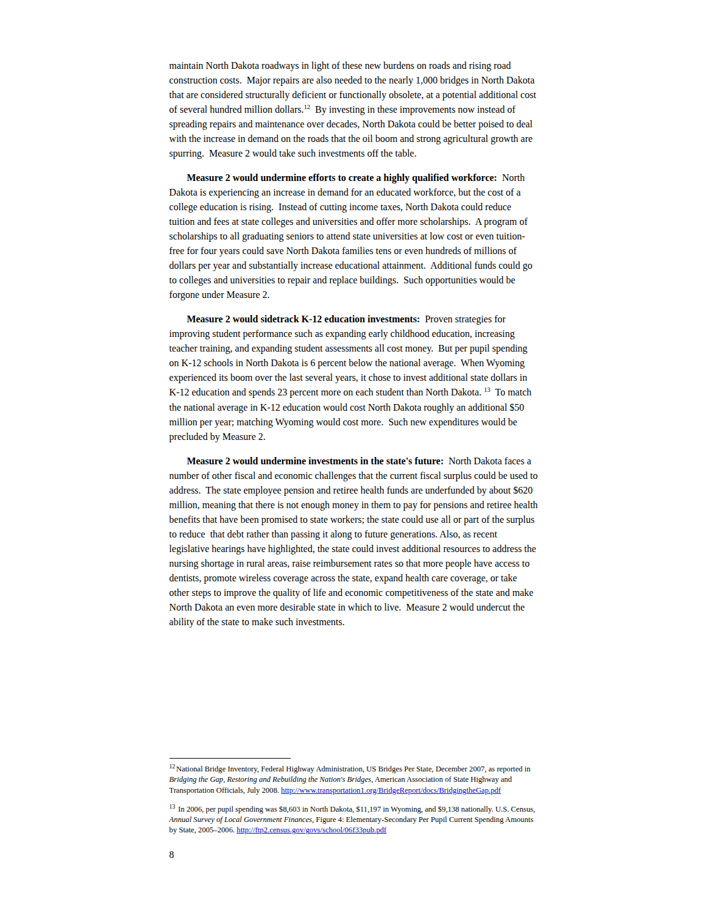maintain North Dakota roadways in light of these new burdens on roads and rising road construction costs. Major repairs are also needed to the nearly 1,000 bridges in North Dakota that are considered structurally deficient or functionally obsolete, at a potential additional cost of several hundred million dollars.12 By investing in these improvements now instead of spreading repairs and maintenance over decades, North Dakota could be better poised to deal with the increase in demand on the roads that the oil boom and strong agricultural growth are spurring. Measure 2 would take such investments off the table.
Measure 2 would undermine efforts to create a highly qualified workforce: North Dakota is experiencing an increase in demand for an educated workforce, but the cost of a college education is rising. Instead of cutting income taxes, North Dakota could reduce tuition and fees at state colleges and universities and offer more scholarships. A program of scholarships to all graduating seniors to attend state universities at low cost or even tuition-free for four years could save North Dakota families tens or even hundreds of millions of dollars per year and substantially increase educational attainment. Additional funds could go to colleges and universities to repair and replace buildings. Such opportunities would be forgone under Measure 2.
Measure 2 would sidetrack K-12 education investments: Proven strategies for improving student performance such as expanding early childhood education, increasing teacher training, and expanding student assessments all cost money. But per pupil spending on K-12 schools in North Dakota is 6 percent below the national average. When Wyoming experienced its boom over the last several years, it chose to invest additional state dollars in K-12 education and spends 23 percent more on each student than North Dakota. 13 To match the national average in K-12 education would cost North Dakota roughly an additional $50 million per year; matching Wyoming would cost more. Such new expenditures would be precluded by Measure 2.
Measure 2 would undermine investments in the state's future: North Dakota faces a number of other fiscal and economic challenges that the current fiscal surplus could be used to address. The state employee pension and retiree health funds are underfunded by about $620 million, meaning that there is not enough money in them to pay for pensions and retiree health benefits that have been promised to state workers; the state could use all or part of the surplus to reduce that debt rather than passing it along to future generations. Also, as recent legislative hearings have highlighted, the state could invest additional resources to address the nursing shortage in rural areas, raise reimbursement rates so that more people have access to dentists, promote wireless coverage across the state, expand health care coverage, or take other steps to improve the quality of life and economic competitiveness of the state and make North Dakota an even more desirable state in which to live. Measure 2 would undercut the ability of the state to make such investments.
12 National Bridge Inventory, Federal Highway Administration, US Bridges Per State, December 2007, as reported in Bridging the Gap, Restoring and Rebuilding the Nation's Bridges, American Association of State Highway and Transportation Officials, July 2008. http://www.transportation1.org/BridgeReport/docs/BridgingtheGap.pdf
13 In 2006, per pupil spending was $8,603 in North Dakota, $11,197 in Wyoming, and $9,138 nationally. U.S. Census, Annual Survey of Local Government Finances, Figure 4: Elementary-Secondary Per Pupil Current Spending Amounts by State, 2005–2006. http://ftp2.census.gov/govs/school/06f33pub.pdf
8